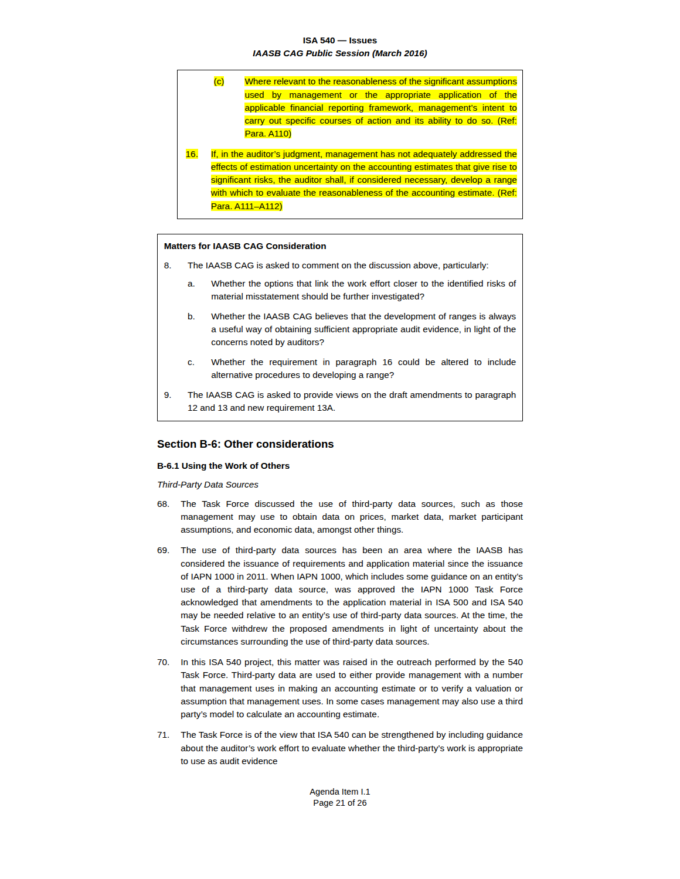ISA 540 — Issues IAASB CAG Public Session (March 2016)
(c) Where relevant to the reasonableness of the significant assumptions used by management or the appropriate application of the applicable financial reporting framework, management’s intent to carry out specific courses of action and its ability to do so. (Ref: Para. A110)
16. If, in the auditor’s judgment, management has not adequately addressed the effects of estimation uncertainty on the accounting estimates that give rise to significant risks, the auditor shall, if considered necessary, develop a range with which to evaluate the reasonableness of the accounting estimate. (Ref: Para. A111–A112)
Matters for IAASB CAG Consideration
8. The IAASB CAG is asked to comment on the discussion above, particularly:
a. Whether the options that link the work effort closer to the identified risks of material misstatement should be further investigated?
b. Whether the IAASB CAG believes that the development of ranges is always a useful way of obtaining sufficient appropriate audit evidence, in light of the concerns noted by auditors?
c. Whether the requirement in paragraph 16 could be altered to include alternative procedures to developing a range?
9. The IAASB CAG is asked to provide views on the draft amendments to paragraph 12 and 13 and new requirement 13A.
Section B-6: Other considerations
B-6.1 Using the Work of Others
Third-Party Data Sources
68. The Task Force discussed the use of third-party data sources, such as those management may use to obtain data on prices, market data, market participant assumptions, and economic data, amongst other things.
69. The use of third-party data sources has been an area where the IAASB has considered the issuance of requirements and application material since the issuance of IAPN 1000 in 2011. When IAPN 1000, which includes some guidance on an entity’s use of a third-party data source, was approved the IAPN 1000 Task Force acknowledged that amendments to the application material in ISA 500 and ISA 540 may be needed relative to an entity’s use of third-party data sources. At the time, the Task Force withdrew the proposed amendments in light of uncertainty about the circumstances surrounding the use of third-party data sources.
70. In this ISA 540 project, this matter was raised in the outreach performed by the 540 Task Force. Third-party data are used to either provide management with a number that management uses in making an accounting estimate or to verify a valuation or assumption that management uses. In some cases management may also use a third party’s model to calculate an accounting estimate.
71. The Task Force is of the view that ISA 540 can be strengthened by including guidance about the auditor’s work effort to evaluate whether the third-party’s work is appropriate to use as audit evidence
Agenda Item I.1
Page 21 of 26